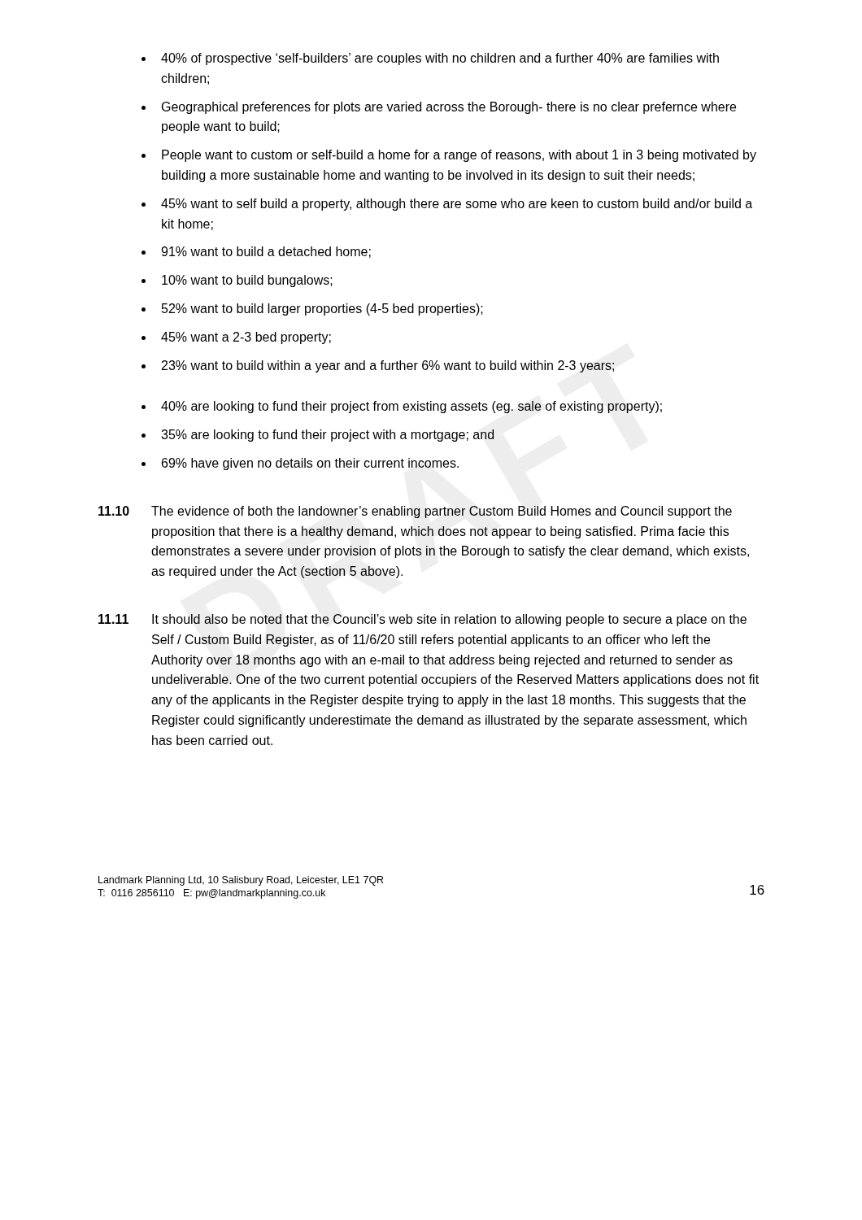DRAFT
40% of prospective ‘self-builders’ are couples with no children and a further 40% are families with children;
Geographical preferences for plots are varied across the Borough- there is no clear prefernce where people want to build;
People want to custom or self-build a home for a range of reasons, with about 1 in 3 being motivated by building a more sustainable home and wanting to be involved in its design to suit their needs;
45% want to self build a property, although there are some who are keen to custom build and/or build a kit home;
91% want to build a detached home;
10% want to build bungalows;
52% want to build larger proporties (4-5 bed properties);
45% want a 2-3 bed property;
23% want to build within a year and a further 6% want to build within 2-3 years;
40% are looking to fund their project from existing assets (eg. sale of existing property);
35% are looking to fund their project with a mortgage; and
69% have given no details on their current incomes.
11.10
The evidence of both the landowner’s enabling partner Custom Build Homes and Council support the proposition that there is a healthy demand, which does not appear to being satisfied. Prima facie this demonstrates a severe under provision of plots in the Borough to satisfy the clear demand, which exists, as required under the Act (section 5 above).
11.11
It should also be noted that the Council’s web site in relation to allowing people to secure a place on the Self / Custom Build Register, as of 11/6/20 still refers potential applicants to an officer who left the Authority over 18 months ago with an e-mail to that address being rejected and returned to sender as undeliverable. One of the two current potential occupiers of the Reserved Matters applications does not fit any of the applicants in the Register despite trying to apply in the last 18 months. This suggests that the Register could significantly underestimate the demand as illustrated by the separate assessment, which has been carried out.
Landmark Planning Ltd, 10 Salisbury Road, Leicester, LE1 7QR
T: 0116 2856110 E: pw@landmarkplanning.co.uk
16